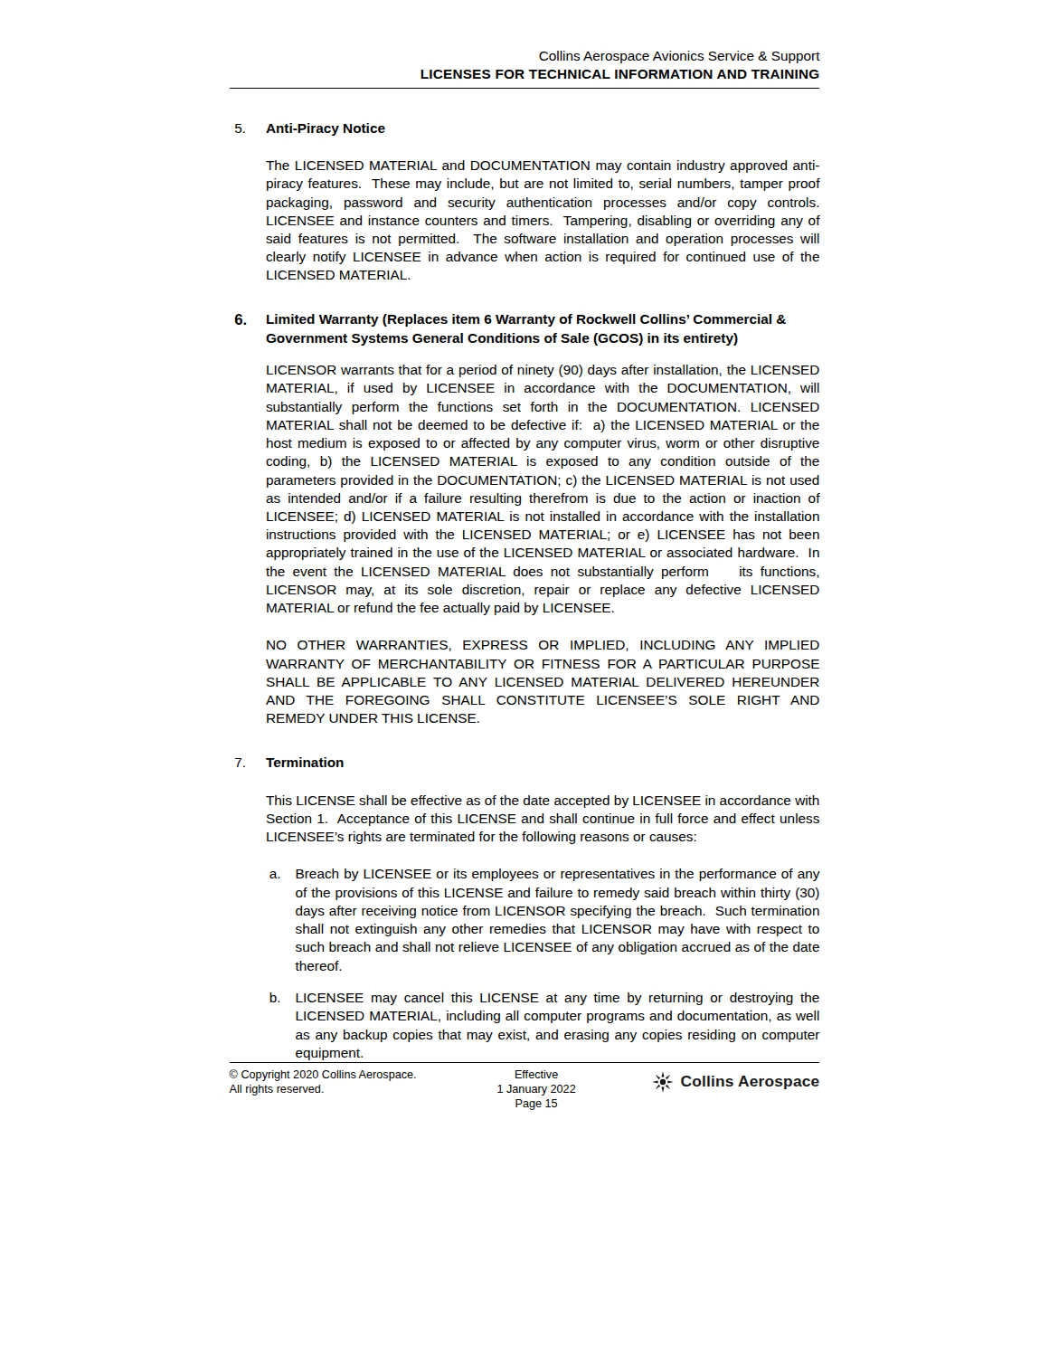Collins Aerospace Avionics Service & Support
LICENSES FOR TECHNICAL INFORMATION AND TRAINING
5. Anti-Piracy Notice
The LICENSED MATERIAL and DOCUMENTATION may contain industry approved anti-piracy features. These may include, but are not limited to, serial numbers, tamper proof packaging, password and security authentication processes and/or copy controls. LICENSEE and instance counters and timers. Tampering, disabling or overriding any of said features is not permitted. The software installation and operation processes will clearly notify LICENSEE in advance when action is required for continued use of the LICENSED MATERIAL.
6. Limited Warranty (Replaces item 6 Warranty of Rockwell Collins’ Commercial & Government Systems General Conditions of Sale (GCOS) in its entirety)
LICENSOR warrants that for a period of ninety (90) days after installation, the LICENSED MATERIAL, if used by LICENSEE in accordance with the DOCUMENTATION, will substantially perform the functions set forth in the DOCUMENTATION. LICENSED MATERIAL shall not be deemed to be defective if: a) the LICENSED MATERIAL or the host medium is exposed to or affected by any computer virus, worm or other disruptive coding, b) the LICENSED MATERIAL is exposed to any condition outside of the parameters provided in the DOCUMENTATION; c) the LICENSED MATERIAL is not used as intended and/or if a failure resulting therefrom is due to the action or inaction of LICENSEE; d) LICENSED MATERIAL is not installed in accordance with the installation instructions provided with the LICENSED MATERIAL; or e) LICENSEE has not been appropriately trained in the use of the LICENSED MATERIAL or associated hardware. In the event the LICENSED MATERIAL does not substantially perform its functions, LICENSOR may, at its sole discretion, repair or replace any defective LICENSED MATERIAL or refund the fee actually paid by LICENSEE.
NO OTHER WARRANTIES, EXPRESS OR IMPLIED, INCLUDING ANY IMPLIED WARRANTY OF MERCHANTABILITY OR FITNESS FOR A PARTICULAR PURPOSE SHALL BE APPLICABLE TO ANY LICENSED MATERIAL DELIVERED HEREUNDER AND THE FOREGOING SHALL CONSTITUTE LICENSEE’S SOLE RIGHT AND REMEDY UNDER THIS LICENSE.
7. Termination
This LICENSE shall be effective as of the date accepted by LICENSEE in accordance with Section 1. Acceptance of this LICENSE and shall continue in full force and effect unless LICENSEE’s rights are terminated for the following reasons or causes:
a.
Breach by LICENSEE or its employees or representatives in the performance of any of the provisions of this LICENSE and failure to remedy said breach within thirty (30) days after receiving notice from LICENSOR specifying the breach. Such termination shall not extinguish any other remedies that LICENSOR may have with respect to such breach and shall not relieve LICENSEE of any obligation accrued as of the date thereof.
b.
LICENSEE may cancel this LICENSE at any time by returning or destroying the LICENSED MATERIAL, including all computer programs and documentation, as well as any backup copies that may exist, and erasing any copies residing on computer equipment.
© Copyright 2020 Collins Aerospace.
All rights reserved.
Effective
1 January 2022
Page 15
Collins Aerospace